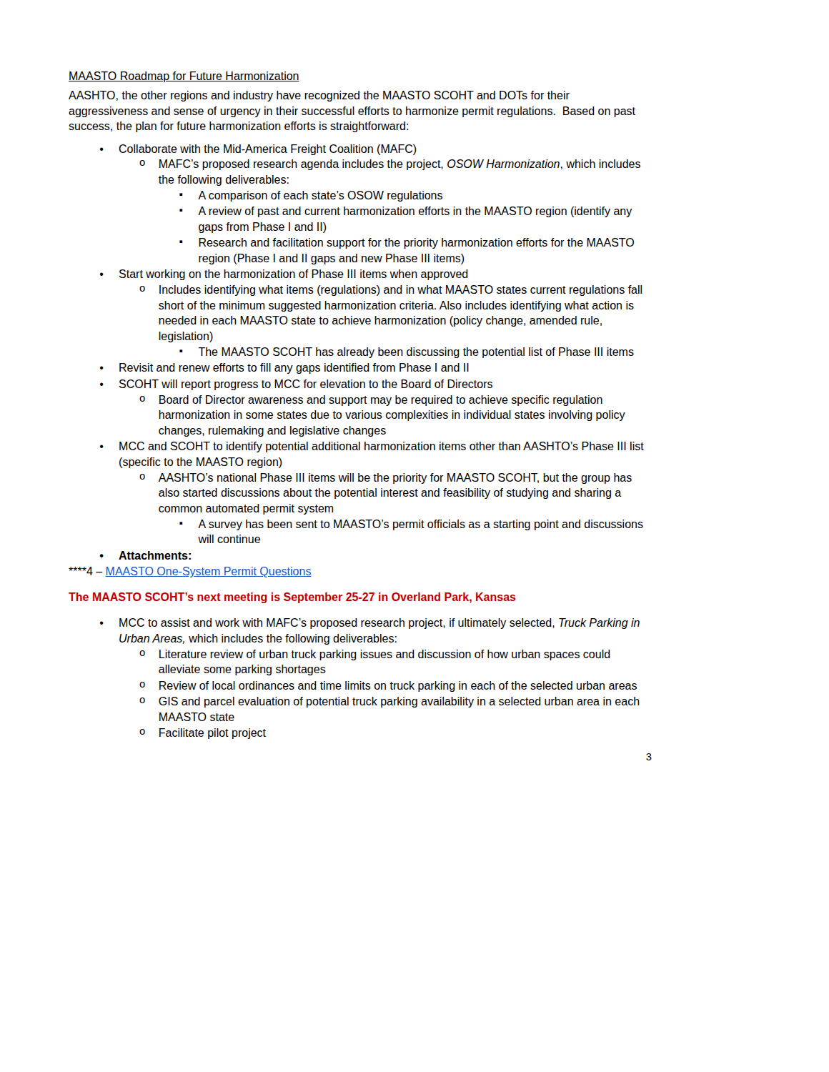MAASTO Roadmap for Future Harmonization
AASHTO, the other regions and industry have recognized the MAASTO SCOHT and DOTs for their aggressiveness and sense of urgency in their successful efforts to harmonize permit regulations. Based on past success, the plan for future harmonization efforts is straightforward:
Collaborate with the Mid-America Freight Coalition (MAFC)
MAFC’s proposed research agenda includes the project, OSOW Harmonization, which includes the following deliverables:
A comparison of each state’s OSOW regulations
A review of past and current harmonization efforts in the MAASTO region (identify any gaps from Phase I and II)
Research and facilitation support for the priority harmonization efforts for the MAASTO region (Phase I and II gaps and new Phase III items)
Start working on the harmonization of Phase III items when approved
Includes identifying what items (regulations) and in what MAASTO states current regulations fall short of the minimum suggested harmonization criteria. Also includes identifying what action is needed in each MAASTO state to achieve harmonization (policy change, amended rule, legislation)
The MAASTO SCOHT has already been discussing the potential list of Phase III items
Revisit and renew efforts to fill any gaps identified from Phase I and II
SCOHT will report progress to MCC for elevation to the Board of Directors
Board of Director awareness and support may be required to achieve specific regulation harmonization in some states due to various complexities in individual states involving policy changes, rulemaking and legislative changes
MCC and SCOHT to identify potential additional harmonization items other than AASHTO’s Phase III list (specific to the MAASTO region)
AASHTO’s national Phase III items will be the priority for MAASTO SCOHT, but the group has also started discussions about the potential interest and feasibility of studying and sharing a common automated permit system
A survey has been sent to MAASTO’s permit officials as a starting point and discussions will continue
Attachments:
****4 – MAASTO One-System Permit Questions
The MAASTO SCOHT’s next meeting is September 25-27 in Overland Park, Kansas
MCC to assist and work with MAFC’s proposed research project, if ultimately selected, Truck Parking in Urban Areas, which includes the following deliverables:
Literature review of urban truck parking issues and discussion of how urban spaces could alleviate some parking shortages
Review of local ordinances and time limits on truck parking in each of the selected urban areas
GIS and parcel evaluation of potential truck parking availability in a selected urban area in each MAASTO state
Facilitate pilot project
3